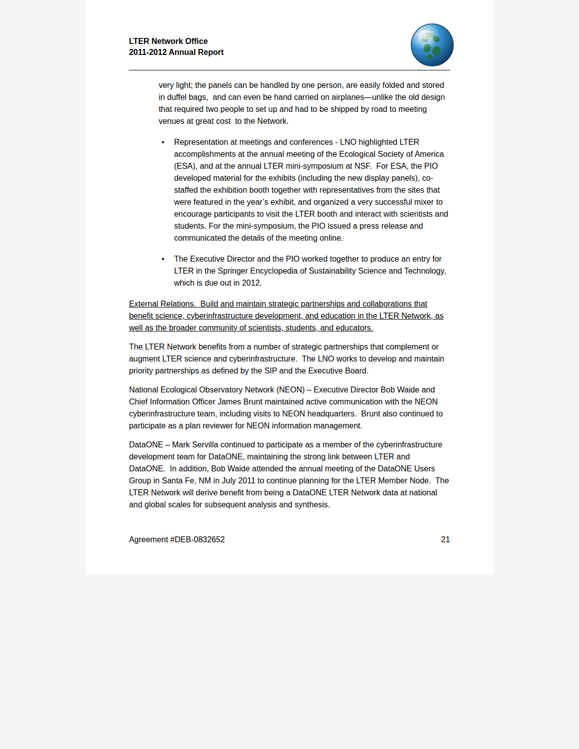LTER Network Office
2011-2012 Annual Report
very light; the panels can be handled by one person, are easily folded and stored in duffel bags, and can even be hand carried on airplanes—unlike the old design that required two people to set up and had to be shipped by road to meeting venues at great cost to the Network.
Representation at meetings and conferences - LNO highlighted LTER accomplishments at the annual meeting of the Ecological Society of America (ESA), and at the annual LTER mini-symposium at NSF. For ESA, the PIO developed material for the exhibits (including the new display panels), co-staffed the exhibition booth together with representatives from the sites that were featured in the year’s exhibit, and organized a very successful mixer to encourage participants to visit the LTER booth and interact with scientists and students. For the mini-symposium, the PIO issued a press release and communicated the details of the meeting online.
The Executive Director and the PIO worked together to produce an entry for LTER in the Springer Encyclopedia of Sustainability Science and Technology, which is due out in 2012.
External Relations. Build and maintain strategic partnerships and collaborations that benefit science, cyberinfrastructure development, and education in the LTER Network, as well as the broader community of scientists, students, and educators.
The LTER Network benefits from a number of strategic partnerships that complement or augment LTER science and cyberinfrastructure. The LNO works to develop and maintain priority partnerships as defined by the SIP and the Executive Board.
National Ecological Observatory Network (NEON) – Executive Director Bob Waide and Chief Information Officer James Brunt maintained active communication with the NEON cyberinfrastructure team, including visits to NEON headquarters. Brunt also continued to participate as a plan reviewer for NEON information management.
DataONE – Mark Servilla continued to participate as a member of the cyberinfrastructure development team for DataONE, maintaining the strong link between LTER and DataONE. In addition, Bob Waide attended the annual meeting of the DataONE Users Group in Santa Fe, NM in July 2011 to continue planning for the LTER Member Node. The LTER Network will derive benefit from being a DataONE LTER Network data at national and global scales for subsequent analysis and synthesis.
Agreement #DEB-0832652 21